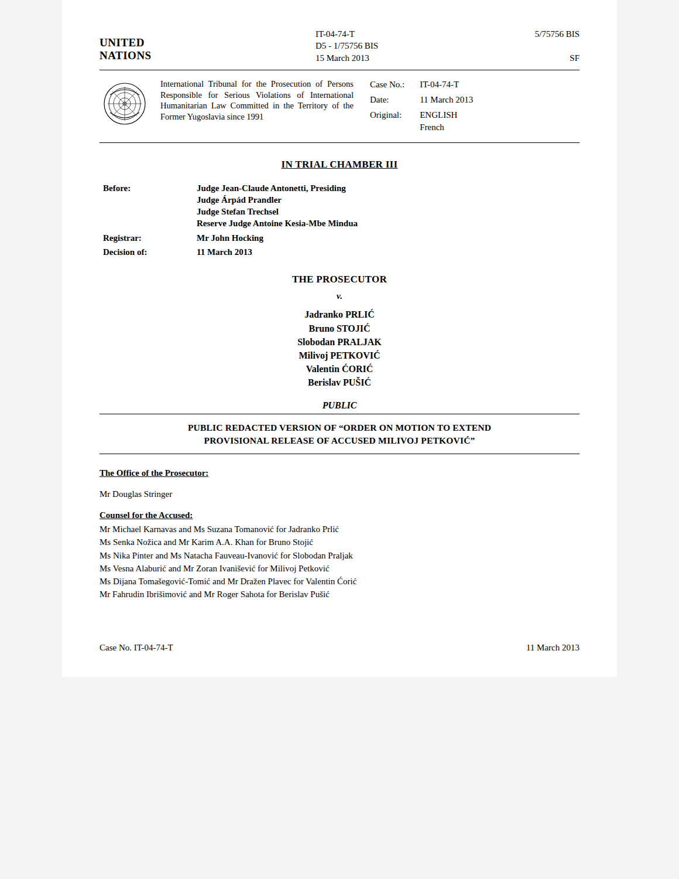UNITED
NATIONS
IT-04-74-T 5/75756 BIS
D5 - 1/75756 BIS
15 March 2013 SF
International Tribunal for the Prosecution of Persons Responsible for Serious Violations of International Humanitarian Law Committed in the Territory of the Former Yugoslavia since 1991
| Case No.: | IT-04-74-T |
| Date: | 11 March 2013 |
| Original: | ENGLISH French |
IN TRIAL CHAMBER III
| Before: | Judge Jean-Claude Antonetti, Presiding Judge Árpád Prandler Judge Stefan Trechsel Reserve Judge Antoine Kesia-Mbe Mindua |
| Registrar: | Mr John Hocking |
| Decision of: | 11 March 2013 |
THE PROSECUTOR
v.
Jadranko PRLIĆ
Bruno STOJIĆ
Slobodan PRALJAK
Milivoj PETKOVIĆ
Valentin ĆORIĆ
Berislav PUŠIĆ
PUBLIC
PUBLIC REDACTED VERSION OF “ORDER ON MOTION TO EXTEND
PROVISIONAL RELEASE OF ACCUSED MILIVOJ PETKOVIĆ”
The Office of the Prosecutor:
Mr Douglas Stringer
Counsel for the Accused:
Mr Michael Karnavas and Ms Suzana Tomanović for Jadranko Prlić
Ms Senka Nožica and Mr Karim A.A. Khan for Bruno Stojić
Ms Nika Pinter and Ms Natacha Fauveau-Ivanović for Slobodan Praljak
Ms Vesna Alaburić and Mr Zoran Ivanišević for Milivoj Petković
Ms Dijana Tomašegović-Tomić and Mr Dražen Plavec for Valentin Ćorić
Mr Fahrudin Ibrišimović and Mr Roger Sahota for Berislav Pušić
Case No. IT-04-74-T 11 March 2013